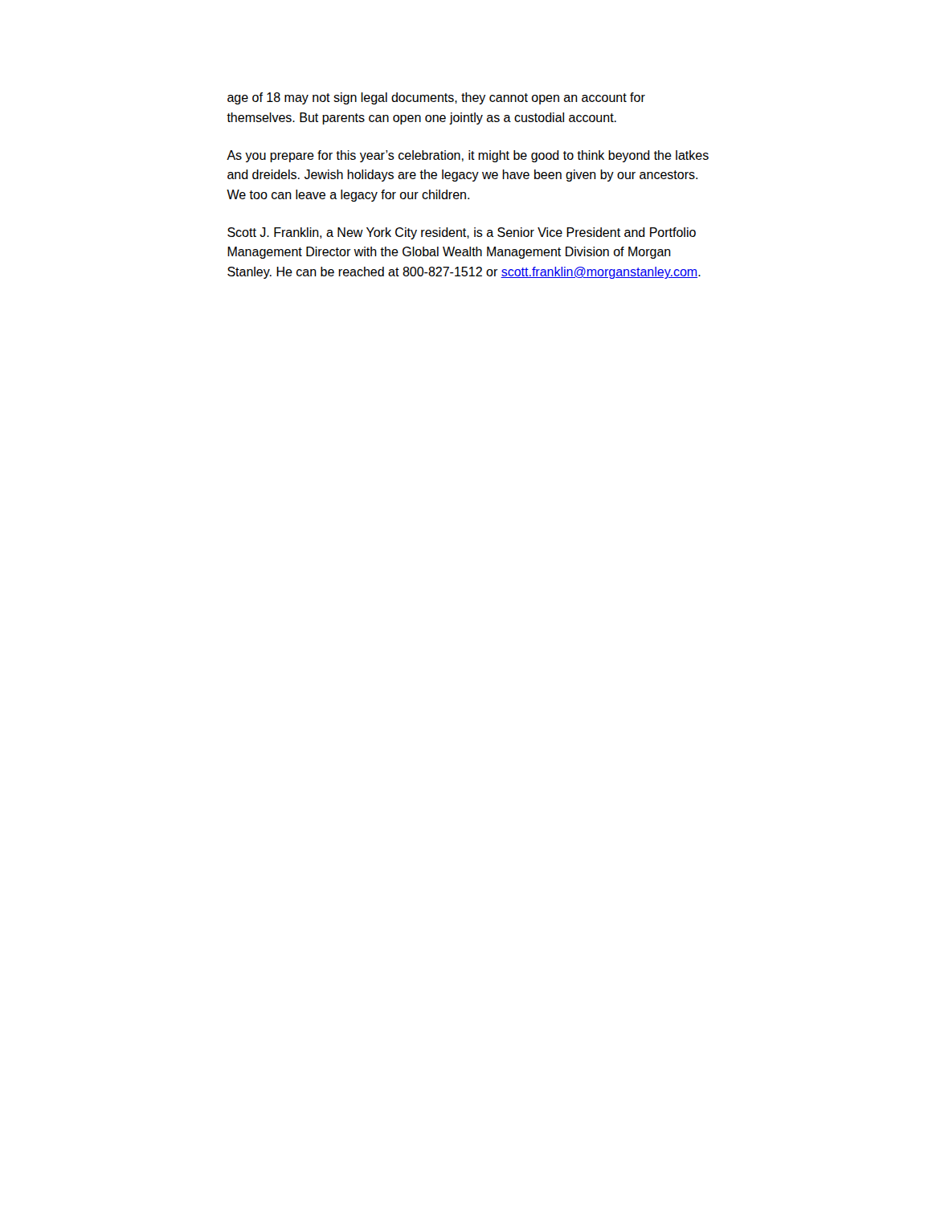age of 18 may not sign legal documents, they cannot open an account for themselves. But parents can open one jointly as a custodial account.
As you prepare for this year’s celebration, it might be good to think beyond the latkes and dreidels. Jewish holidays are the legacy we have been given by our ancestors. We too can leave a legacy for our children.
Scott J. Franklin, a New York City resident, is a Senior Vice President and Portfolio Management Director with the Global Wealth Management Division of Morgan Stanley. He can be reached at 800-827-1512 or scott.franklin@morganstanley.com.